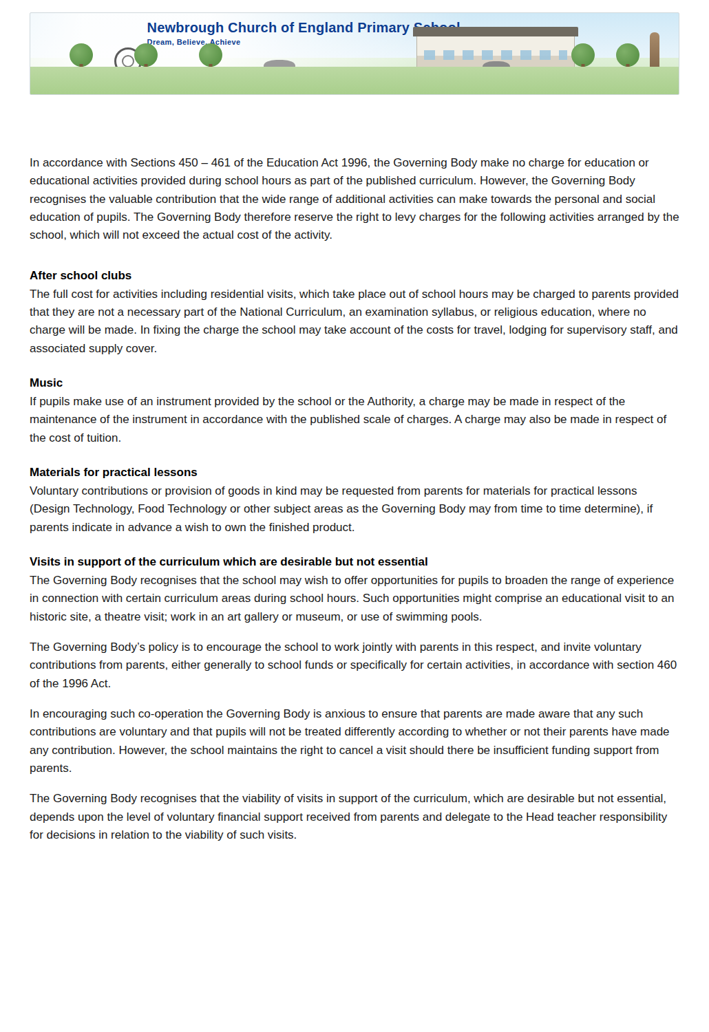Newbrough Church of England Primary School
Dream, Believe, Achieve
In accordance with Sections 450 – 461 of the Education Act 1996, the Governing Body make no charge for education or educational activities provided during school hours as part of the published curriculum. However, the Governing Body recognises the valuable contribution that the wide range of additional activities can make towards the personal and social education of pupils. The Governing Body therefore reserve the right to levy charges for the following activities arranged by the school, which will not exceed the actual cost of the activity.
After school clubs
The full cost for activities including residential visits, which take place out of school hours may be charged to parents provided that they are not a necessary part of the National Curriculum, an examination syllabus, or religious education, where no charge will be made. In fixing the charge the school may take account of the costs for travel, lodging for supervisory staff, and associated supply cover.
Music
If pupils make use of an instrument provided by the school or the Authority, a charge may be made in respect of the maintenance of the instrument in accordance with the published scale of charges. A charge may also be made in respect of the cost of tuition.
Materials for practical lessons
Voluntary contributions or provision of goods in kind may be requested from parents for materials for practical lessons (Design Technology, Food Technology or other subject areas as the Governing Body may from time to time determine), if parents indicate in advance a wish to own the finished product.
Visits in support of the curriculum which are desirable but not essential
The Governing Body recognises that the school may wish to offer opportunities for pupils to broaden the range of experience in connection with certain curriculum areas during school hours. Such opportunities might comprise an educational visit to an historic site, a theatre visit; work in an art gallery or museum, or use of swimming pools.
The Governing Body’s policy is to encourage the school to work jointly with parents in this respect, and invite voluntary contributions from parents, either generally to school funds or specifically for certain activities, in accordance with section 460 of the 1996 Act.
In encouraging such co-operation the Governing Body is anxious to ensure that parents are made aware that any such contributions are voluntary and that pupils will not be treated differently according to whether or not their parents have made any contribution. However, the school maintains the right to cancel a visit should there be insufficient funding support from parents.
The Governing Body recognises that the viability of visits in support of the curriculum, which are desirable but not essential, depends upon the level of voluntary financial support received from parents and delegate to the Head teacher responsibility for decisions in relation to the viability of such visits.